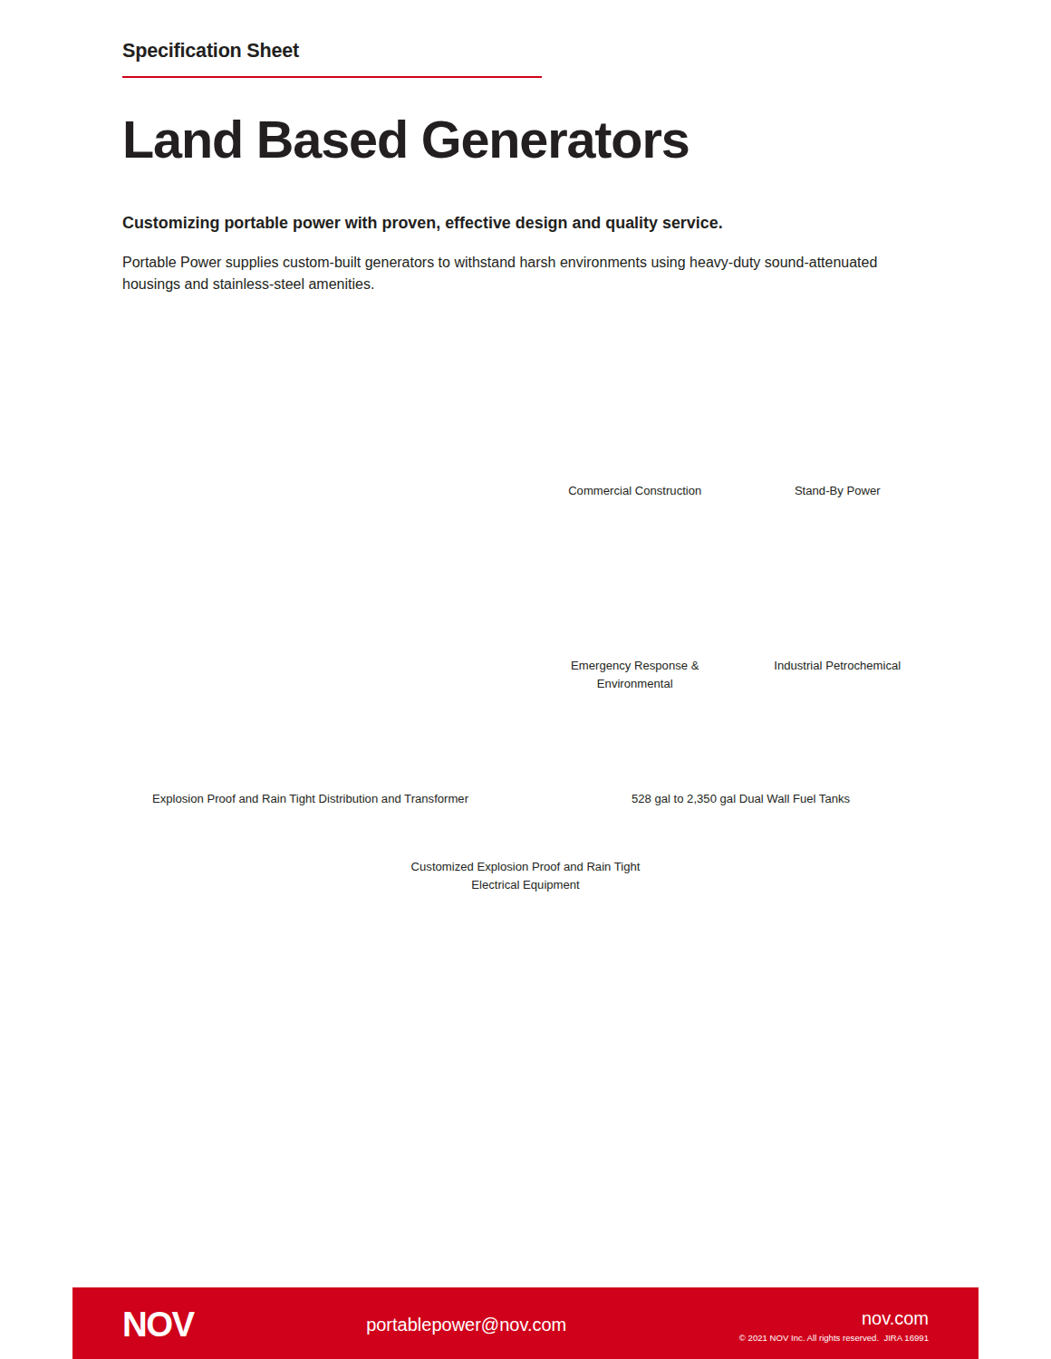Specification Sheet
Land Based Generators
Customizing portable power with proven, effective design and quality service.
Portable Power supplies custom-built generators to withstand harsh environments using heavy-duty sound-attenuated housings and stainless-steel amenities.
Commercial Construction
Stand-By Power
Emergency Response & Environmental
Industrial Petrochemical
Explosion Proof and Rain Tight Distribution and Transformer
528 gal to 2,350 gal Dual Wall Fuel Tanks
Customized Explosion Proof and Rain Tight Electrical Equipment
NOV
portablepower@nov.com
nov.com © 2021 NOV Inc. All rights reserved. JIRA 16991